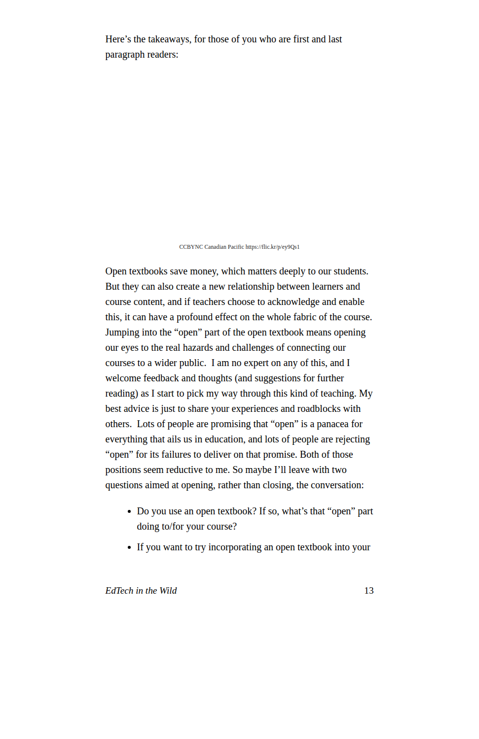Here’s the takeaways, for those of you who are first and last paragraph readers:
CCBYNC Canadian Pacific https://flic.kr/p/ey9Qs1
Open textbooks save money, which matters deeply to our students. But they can also create a new relationship between learners and course content, and if teachers choose to acknowledge and enable this, it can have a profound effect on the whole fabric of the course. Jumping into the “open” part of the open textbook means opening our eyes to the real hazards and challenges of connecting our courses to a wider public. I am no expert on any of this, and I welcome feedback and thoughts (and suggestions for further reading) as I start to pick my way through this kind of teaching. My best advice is just to share your experiences and roadblocks with others. Lots of people are promising that “open” is a panacea for everything that ails us in education, and lots of people are rejecting “open” for its failures to deliver on that promise. Both of those positions seem reductive to me. So maybe I’ll leave with two questions aimed at opening, rather than closing, the conversation:
Do you use an open textbook? If so, what’s that “open” part doing to/for your course?
If you want to try incorporating an open textbook into your
EdTech in the Wild 13